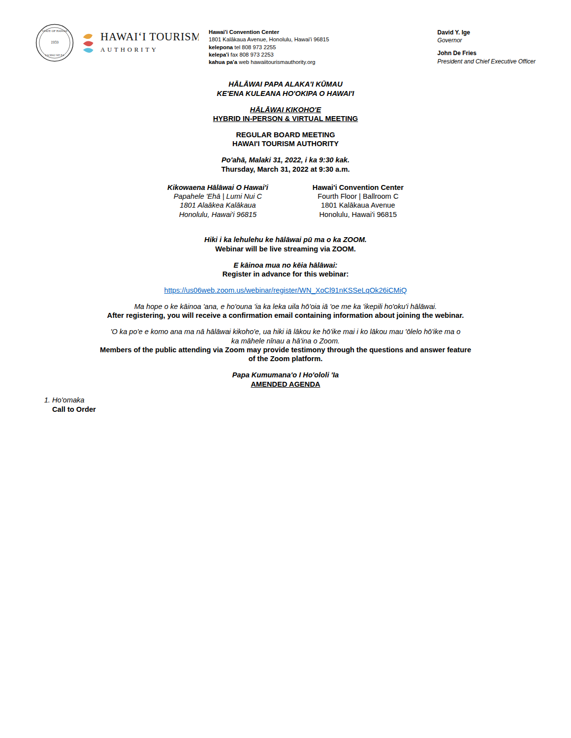Hawai'i Convention Center
1801 Kalākaua Avenue, Honolulu, Hawai'i 96815
kelepona tel 808 973 2255
kelepa'i fax 808 973 2253
kahua pa'a web hawaiitourismauthority.org
David Y. Ige
Governor
John De Fries
President and Chief Executive Officer
HĀLĀWAI PAPA ALAKA'I KŪMAU
KE'ENA KULEANA HO'OKIPA O HAWAI'I
HĀLĀWAI KIKOHO'E
HYBRID IN-PERSON & VIRTUAL MEETING
REGULAR BOARD MEETING
HAWAI'I TOURISM AUTHORITY
Po'ahā, Malaki 31, 2022, i ka 9:30 kak.
Thursday, March 31, 2022 at 9:30 a.m.
Kikowaena Hālāwai O Hawai'i
Papahele 'Ehā | Lumi Nui C
1801 Alaākea Kalākaua
Honolulu, Hawai'i 96815
Hawai'i Convention Center
Fourth Floor | Ballroom C
1801 Kalākaua Avenue
Honolulu, Hawai'i 96815
Hiki i ka lehulehu ke hālāwai pū ma o ka ZOOM.
Webinar will be live streaming via ZOOM.
E kāinoa mua no kēia hālāwai:
Register in advance for this webinar:
https://us06web.zoom.us/webinar/register/WN_XoCl91nKSSeLqOk26iCMiQ
Ma hope o ke kāinoa 'ana, e ho'ouna 'ia ka leka uila hō'oia iā 'oe me ka 'ikepili ho'oku'i hālāwai.
After registering, you will receive a confirmation email containing information about joining the webinar.
'O ka po'e e komo ana ma nā hālāwai kikoho'e, ua hiki iā lākou ke hō'ike mai i ko lākou mau 'ōlelo hō'ike ma o
ka māhele nīnau a hā'ina o Zoom.
Members of the public attending via Zoom may provide testimony through the questions and answer feature
of the Zoom platform.
Papa Kumumana'o I Ho'ololi 'Ia
AMENDED AGENDA
Ho'omaka Call to Order